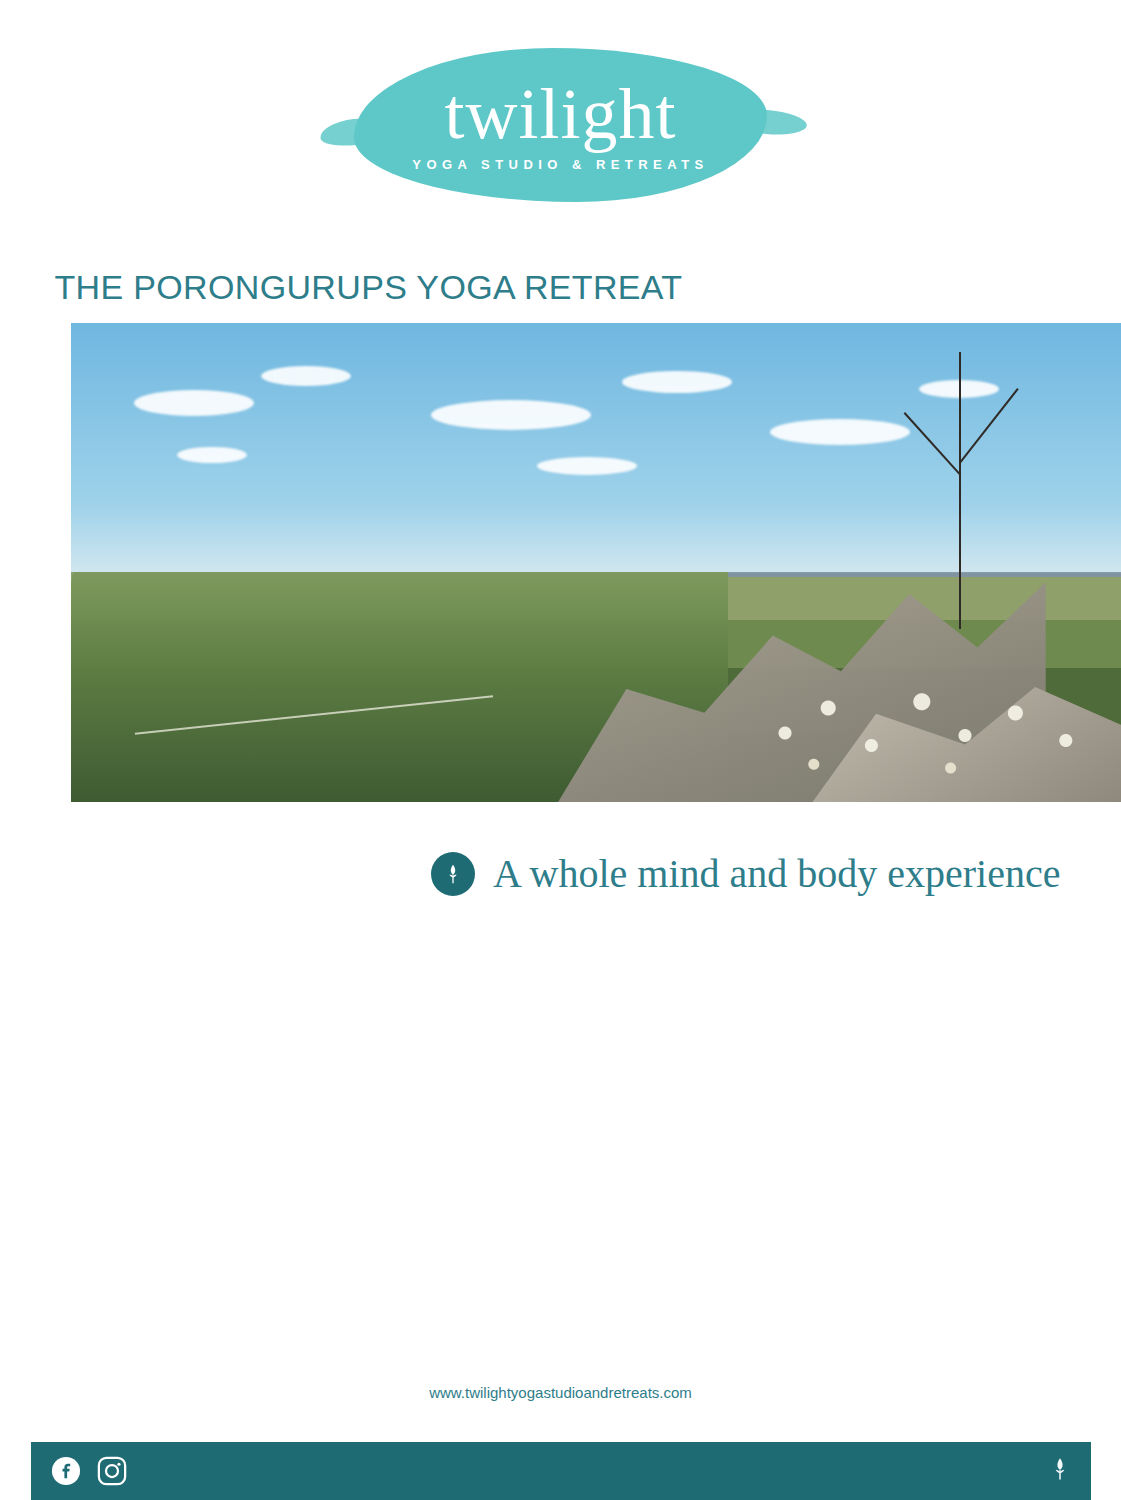twilight Yoga Studio & Retreats
THE PORONGURUPS YOGA RETREAT
A whole mind and body experience
www.twilightyogastudioandretreats.com